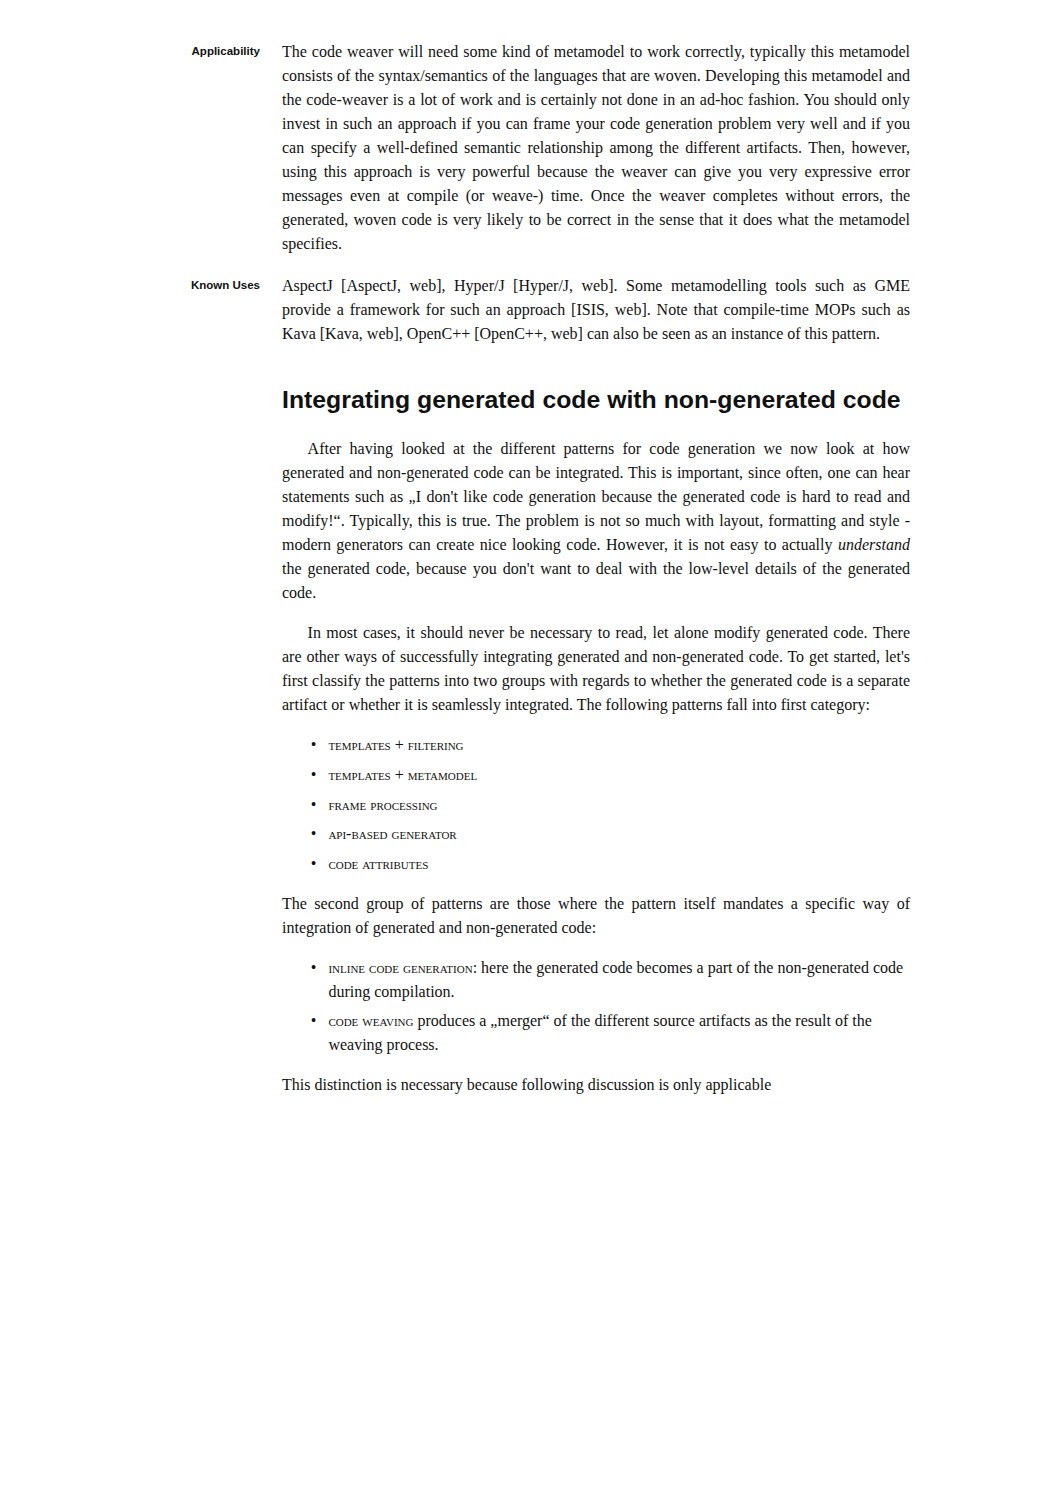Applicability
The code weaver will need some kind of metamodel to work correctly, typically this metamodel consists of the syntax/semantics of the languages that are woven. Developing this metamodel and the code-weaver is a lot of work and is certainly not done in an ad-hoc fashion. You should only invest in such an approach if you can frame your code generation problem very well and if you can specify a well-defined semantic relationship among the different artifacts. Then, however, using this approach is very powerful because the weaver can give you very expressive error messages even at compile (or weave-) time. Once the weaver completes without errors, the generated, woven code is very likely to be correct in the sense that it does what the metamodel specifies.
Known Uses
AspectJ [AspectJ, web], Hyper/J [Hyper/J, web]. Some metamodelling tools such as GME provide a framework for such an approach [ISIS, web]. Note that compile-time MOPs such as Kava [Kava, web], OpenC++ [OpenC++, web] can also be seen as an instance of this pattern.
Integrating generated code with non-generated code
After having looked at the different patterns for code generation we now look at how generated and non-generated code can be integrated. This is important, since often, one can hear statements such as „I don't like code generation because the generated code is hard to read and modify!“. Typically, this is true. The problem is not so much with layout, formatting and style - modern generators can create nice looking code. However, it is not easy to actually understand the generated code, because you don't want to deal with the low-level details of the generated code.
In most cases, it should never be necessary to read, let alone modify generated code. There are other ways of successfully integrating generated and non-generated code. To get started, let's first classify the patterns into two groups with regards to whether the generated code is a separate artifact or whether it is seamlessly integrated. The following patterns fall into first category:
templates + filtering
templates + metamodel
frame processing
api-based generator
code attributes
The second group of patterns are those where the pattern itself mandates a specific way of integration of generated and non-generated code:
inline code generation: here the generated code becomes a part of the non-generated code during compilation.
code weaving produces a „merger“ of the different source artifacts as the result of the weaving process.
This distinction is necessary because following discussion is only applicable